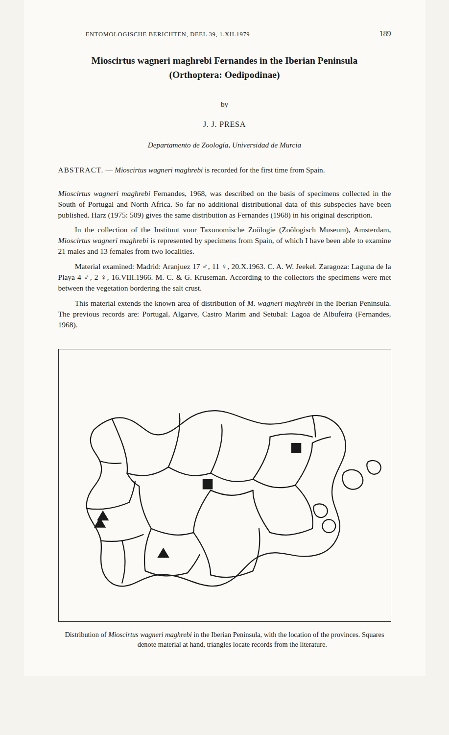Entomologische Berichten, Deel 39, 1.XII.1979 189
Mioscirtus wagneri maghrebi Fernandes in the Iberian Peninsula (Orthoptera: Oedipodinae)
by
J. J. PRESA
Departamento de Zoología, Universidad de Murcia
ABSTRACT. — Mioscirtus wagneri maghrebi is recorded for the first time from Spain.
Mioscirtus wagneri maghrebi Fernandes, 1968, was described on the basis of specimens collected in the South of Portugal and North Africa. So far no additional distributional data of this subspecies have been published. Harz (1975: 509) gives the same distribution as Fernandes (1968) in his original description.
In the collection of the Instituut voor Taxonomische Zoölogie (Zoölogisch Museum), Amsterdam, Mioscirtus wagneri maghrebi is represented by specimens from Spain, of which I have been able to examine 21 males and 13 females from two localities.
Material examined: Madrid: Aranjuez 17 , 11 , 20.X.1963. C. A. W. Jeekel. Zaragoza: Laguna de la Playa 4 , 2 , 16.VIII.1966. M. C. & G. Kruseman. According to the collectors the specimens were met between the vegetation bordering the salt crust.
This material extends the known area of distribution of M. wagneri maghrebi in the Iberian Peninsula. The previous records are: Portugal, Algarve, Castro Marim and Setubal: Lagoa de Albufeira (Fernandes, 1968).
Distribution of Mioscirtus wagneri maghrebi in the Iberian Peninsula, with the location of the provinces. Squares denote material at hand, triangles locate records from the literature.